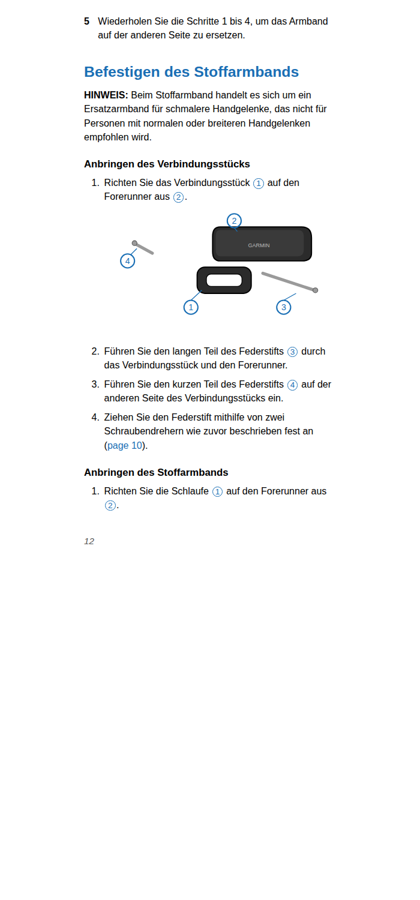5 Wiederholen Sie die Schritte 1 bis 4, um das Armband auf der anderen Seite zu ersetzen.
Befestigen des Stoffarmbands
HINWEIS: Beim Stoffarmband handelt es sich um ein Ersatzarmband für schmalere Handgelenke, das nicht für Personen mit normalen oder breiteren Handgelenken empfohlen wird.
Anbringen des Verbindungsstücks
Richten Sie das Verbindungsstück 1 auf den Forerunner aus 2.
GARMIN 4 2 1 3
Führen Sie den langen Teil des Federstifts 3 durch das Verbindungsstück und den Forerunner.
Führen Sie den kurzen Teil des Federstifts 4 auf der anderen Seite des Verbindungsstücks ein.
Ziehen Sie den Federstift mithilfe von zwei Schraubendrehern wie zuvor beschrieben fest an (page 10).
Anbringen des Stoffarmbands
Richten Sie die Schlaufe 1 auf den Forerunner aus 2.
12